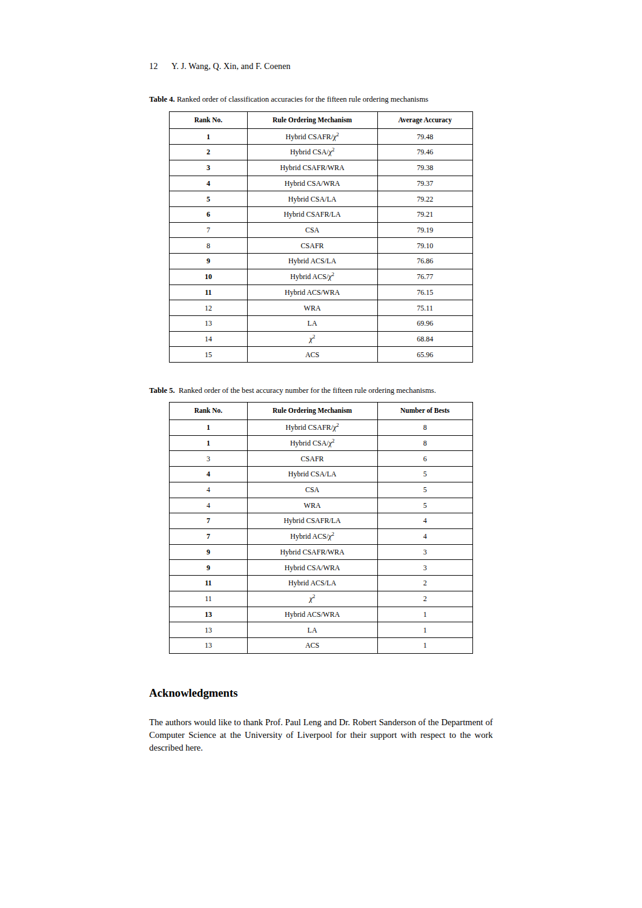12 Y. J. Wang, Q. Xin, and F. Coenen
Table 4. Ranked order of classification accuracies for the fifteen rule ordering mechanisms
| Rank No. | Rule Ordering Mechanism | Average Accuracy |
| --- | --- | --- |
| 1 | Hybrid CSAFR/ χ 2 | 79.48 |
| 2 | Hybrid CSA/ χ 2 | 79.46 |
| 3 | Hybrid CSAFR/WRA | 79.38 |
| 4 | Hybrid CSA/WRA | 79.37 |
| 5 | Hybrid CSA/LA | 79.22 |
| 6 | Hybrid CSAFR/LA | 79.21 |
| 7 | CSA | 79.19 |
| 8 | CSAFR | 79.10 |
| 9 | Hybrid ACS/LA | 76.86 |
| 10 | Hybrid ACS/ χ 2 | 76.77 |
| 11 | Hybrid ACS/WRA | 76.15 |
| 12 | WRA | 75.11 |
| 13 | LA | 69.96 |
| 14 | χ 2 | 68.84 |
| 15 | ACS | 65.96 |
Table 5. Ranked order of the best accuracy number for the fifteen rule ordering mechanisms.
| Rank No. | Rule Ordering Mechanism | Number of Bests |
| --- | --- | --- |
| 1 | Hybrid CSAFR/ χ 2 | 8 |
| 1 | Hybrid CSA/ χ 2 | 8 |
| 3 | CSAFR | 6 |
| 4 | Hybrid CSA/LA | 5 |
| 4 | CSA | 5 |
| 4 | WRA | 5 |
| 7 | Hybrid CSAFR/LA | 4 |
| 7 | Hybrid ACS/ χ 2 | 4 |
| 9 | Hybrid CSAFR/WRA | 3 |
| 9 | Hybrid CSA/WRA | 3 |
| 11 | Hybrid ACS/LA | 2 |
| 11 | χ 2 | 2 |
| 13 | Hybrid ACS/WRA | 1 |
| 13 | LA | 1 |
| 13 | ACS | 1 |
Acknowledgments
The authors would like to thank Prof. Paul Leng and Dr. Robert Sanderson of the Department of Computer Science at the University of Liverpool for their support with respect to the work described here.